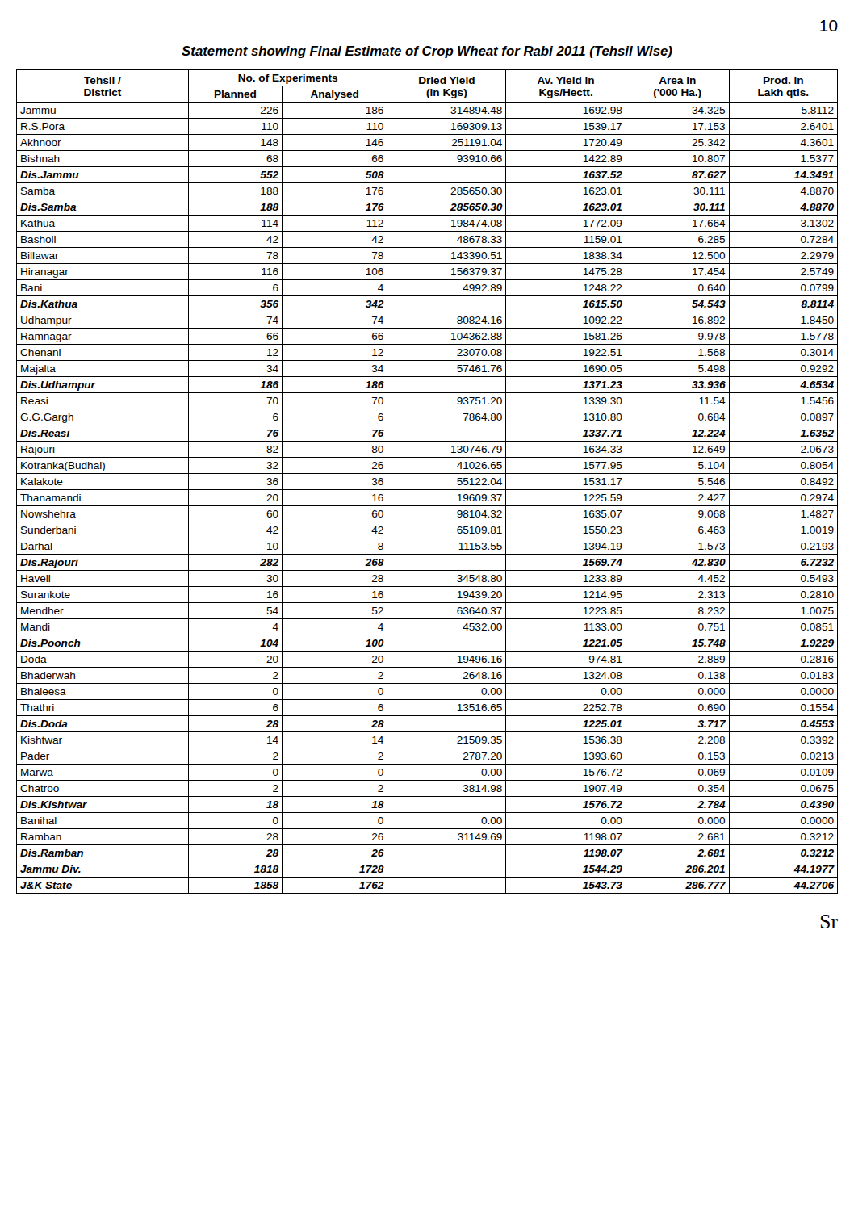10
Statement showing Final Estimate of Crop Wheat for Rabi 2011 (Tehsil Wise)
| Tehsil / District | No. of Experiments | Dried Yield (in Kgs) | Av. Yield in Kgs/Hectt. | Area in ('000 Ha.) | Prod. in Lakh qtls. |
| --- | --- | --- | --- | --- | --- |
| Planned | Analysed |
| Jammu | 226 | 186 | 314894.48 | 1692.98 | 34.325 | 5.8112 |
| R.S.Pora | 110 | 110 | 169309.13 | 1539.17 | 17.153 | 2.6401 |
| Akhnoor | 148 | 146 | 251191.04 | 1720.49 | 25.342 | 4.3601 |
| Bishnah | 68 | 66 | 93910.66 | 1422.89 | 10.807 | 1.5377 |
| Dis.Jammu | 552 | 508 | | 1637.52 | 87.627 | 14.3491 |
| Samba | 188 | 176 | 285650.30 | 1623.01 | 30.111 | 4.8870 |
| Dis.Samba | 188 | 176 | 285650.30 | 1623.01 | 30.111 | 4.8870 |
| Kathua | 114 | 112 | 198474.08 | 1772.09 | 17.664 | 3.1302 |
| Basholi | 42 | 42 | 48678.33 | 1159.01 | 6.285 | 0.7284 |
| Billawar | 78 | 78 | 143390.51 | 1838.34 | 12.500 | 2.2979 |
| Hiranagar | 116 | 106 | 156379.37 | 1475.28 | 17.454 | 2.5749 |
| Bani | 6 | 4 | 4992.89 | 1248.22 | 0.640 | 0.0799 |
| Dis.Kathua | 356 | 342 | | 1615.50 | 54.543 | 8.8114 |
| Udhampur | 74 | 74 | 80824.16 | 1092.22 | 16.892 | 1.8450 |
| Ramnagar | 66 | 66 | 104362.88 | 1581.26 | 9.978 | 1.5778 |
| Chenani | 12 | 12 | 23070.08 | 1922.51 | 1.568 | 0.3014 |
| Majalta | 34 | 34 | 57461.76 | 1690.05 | 5.498 | 0.9292 |
| Dis.Udhampur | 186 | 186 | | 1371.23 | 33.936 | 4.6534 |
| Reasi | 70 | 70 | 93751.20 | 1339.30 | 11.54 | 1.5456 |
| G.G.Gargh | 6 | 6 | 7864.80 | 1310.80 | 0.684 | 0.0897 |
| Dis.Reasi | 76 | 76 | | 1337.71 | 12.224 | 1.6352 |
| Rajouri | 82 | 80 | 130746.79 | 1634.33 | 12.649 | 2.0673 |
| Kotranka(Budhal) | 32 | 26 | 41026.65 | 1577.95 | 5.104 | 0.8054 |
| Kalakote | 36 | 36 | 55122.04 | 1531.17 | 5.546 | 0.8492 |
| Thanamandi | 20 | 16 | 19609.37 | 1225.59 | 2.427 | 0.2974 |
| Nowshehra | 60 | 60 | 98104.32 | 1635.07 | 9.068 | 1.4827 |
| Sunderbani | 42 | 42 | 65109.81 | 1550.23 | 6.463 | 1.0019 |
| Darhal | 10 | 8 | 11153.55 | 1394.19 | 1.573 | 0.2193 |
| Dis.Rajouri | 282 | 268 | | 1569.74 | 42.830 | 6.7232 |
| Haveli | 30 | 28 | 34548.80 | 1233.89 | 4.452 | 0.5493 |
| Surankote | 16 | 16 | 19439.20 | 1214.95 | 2.313 | 0.2810 |
| Mendher | 54 | 52 | 63640.37 | 1223.85 | 8.232 | 1.0075 |
| Mandi | 4 | 4 | 4532.00 | 1133.00 | 0.751 | 0.0851 |
| Dis.Poonch | 104 | 100 | | 1221.05 | 15.748 | 1.9229 |
| Doda | 20 | 20 | 19496.16 | 974.81 | 2.889 | 0.2816 |
| Bhaderwah | 2 | 2 | 2648.16 | 1324.08 | 0.138 | 0.0183 |
| Bhaleesa | 0 | 0 | 0.00 | 0.00 | 0.000 | 0.0000 |
| Thathri | 6 | 6 | 13516.65 | 2252.78 | 0.690 | 0.1554 |
| Dis.Doda | 28 | 28 | | 1225.01 | 3.717 | 0.4553 |
| Kishtwar | 14 | 14 | 21509.35 | 1536.38 | 2.208 | 0.3392 |
| Pader | 2 | 2 | 2787.20 | 1393.60 | 0.153 | 0.0213 |
| Marwa | 0 | 0 | 0.00 | 1576.72 | 0.069 | 0.0109 |
| Chatroo | 2 | 2 | 3814.98 | 1907.49 | 0.354 | 0.0675 |
| Dis.Kishtwar | 18 | 18 | | 1576.72 | 2.784 | 0.4390 |
| Banihal | 0 | 0 | 0.00 | 0.00 | 0.000 | 0.0000 |
| Ramban | 28 | 26 | 31149.69 | 1198.07 | 2.681 | 0.3212 |
| Dis.Ramban | 28 | 26 | | 1198.07 | 2.681 | 0.3212 |
| Jammu Div. | 1818 | 1728 | | 1544.29 | 286.201 | 44.1977 |
| J&K State | 1858 | 1762 | | 1543.73 | 286.777 | 44.2706 |
Sr